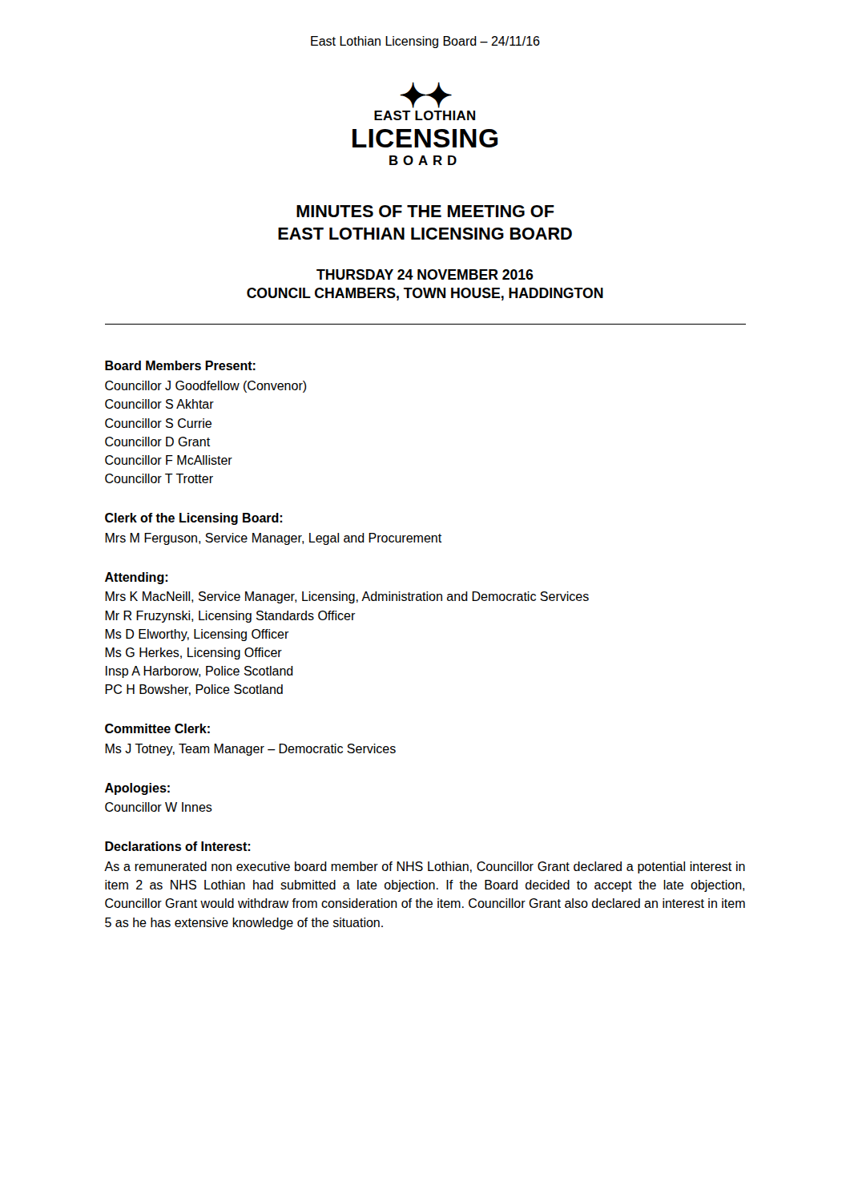East Lothian Licensing Board – 24/11/16
✦✦
EAST LOTHIAN LICENSING BOARD
MINUTES OF THE MEETING OF
EAST LOTHIAN LICENSING BOARD
THURSDAY 24 NOVEMBER 2016
COUNCIL CHAMBERS, TOWN HOUSE, HADDINGTON
Board Members Present:
Councillor J Goodfellow (Convenor)
Councillor S Akhtar
Councillor S Currie
Councillor D Grant
Councillor F McAllister
Councillor T Trotter
Clerk of the Licensing Board:
Mrs M Ferguson, Service Manager, Legal and Procurement
Attending:
Mrs K MacNeill, Service Manager, Licensing, Administration and Democratic Services
Mr R Fruzynski, Licensing Standards Officer
Ms D Elworthy, Licensing Officer
Ms G Herkes, Licensing Officer
Insp A Harborow, Police Scotland
PC H Bowsher, Police Scotland
Committee Clerk:
Ms J Totney, Team Manager – Democratic Services
Apologies:
Councillor W Innes
Declarations of Interest:
As a remunerated non executive board member of NHS Lothian, Councillor Grant declared a potential interest in item 2 as NHS Lothian had submitted a late objection. If the Board decided to accept the late objection, Councillor Grant would withdraw from consideration of the item. Councillor Grant also declared an interest in item 5 as he has extensive knowledge of the situation.